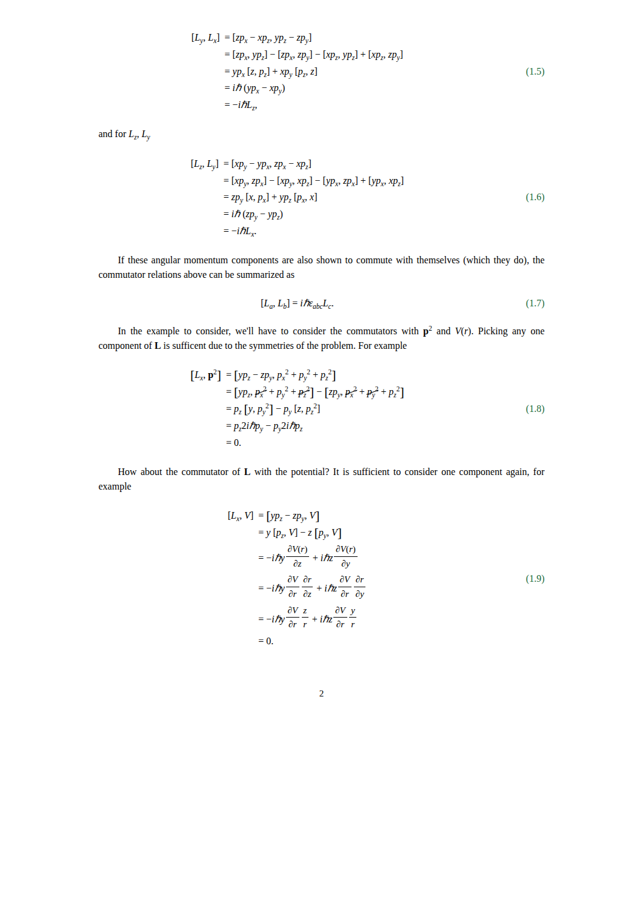[Ly, Lx] = [zpx − xpz, ypz − zpy]
= [zpx, ypz] − [zpx, zpy] − [xpz, ypz] + [xpz, zpy]
= ypx [z, pz] + xpy [pz, z]
= iℏ (ypx − xpy)
= −iℏLz,
(1.5)
and for Lz, Ly
[Lz, Ly] = [xpy − ypx, zpx − xpz]
= [xpy, zpx] − [xpy, xpz] − [ypx, zpx] + [ypx, xpz]
= zpy [x, px] + ypz [px, x]
= iℏ (zpy − ypz)
= −iℏLx.
(1.6)
If these angular momentum components are also shown to commute with themselves (which they do), the commutator relations above can be summarized as
[La, Lb] = iℏεabcLc.
(1.7)
In the example to consider, we'll have to consider the commutators with p2 and V(r). Picking any one component of L is sufficent due to the symmetries of the problem. For example
[Lx, p2] = [ypz − zpy, px2 + py2 + pz2]
= [ypz, px2 + py2 + pz2] − [zpy, px2 + py2 + pz2]
= pz [y, py2] − py [z, pz2]
= pz2iℏpy − py2iℏpz
= 0.
(1.8)
How about the commutator of L with the potential? It is sufficient to consider one component again, for example
[Lx, V] = [ypz − zpy, V]
= y [pz, V] − z [py, V]
= −iℏy∂V(r)∂z + iℏz∂V(r)∂y
= −iℏy∂V∂r∂r∂z + iℏz∂V∂r∂r∂y
= −iℏy∂V∂r zr + iℏz∂V∂r yr
= 0.
(1.9)
2